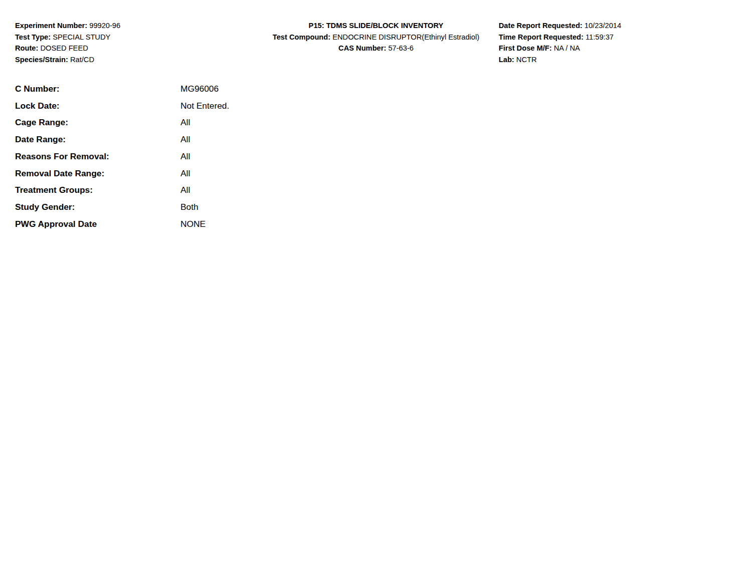| Experiment Number: 99920-96 Test Type: SPECIAL STUDY Route: DOSED FEED Species/Strain: Rat/CD | P15: TDMS SLIDE/BLOCK INVENTORY Test Compound: ENDOCRINE DISRUPTOR(Ethinyl Estradiol) CAS Number: 57-63-6 | Date Report Requested: 10/23/2014 Time Report Requested: 11:59:37 First Dose M/F: NA / NA Lab: NCTR |
| C Number: | MG96006 |
| Lock Date: | Not Entered. |
| Cage Range: | All |
| Date Range: | All |
| Reasons For Removal: | All |
| Removal Date Range: | All |
| Treatment Groups: | All |
| Study Gender: | Both |
| PWG Approval Date | NONE |